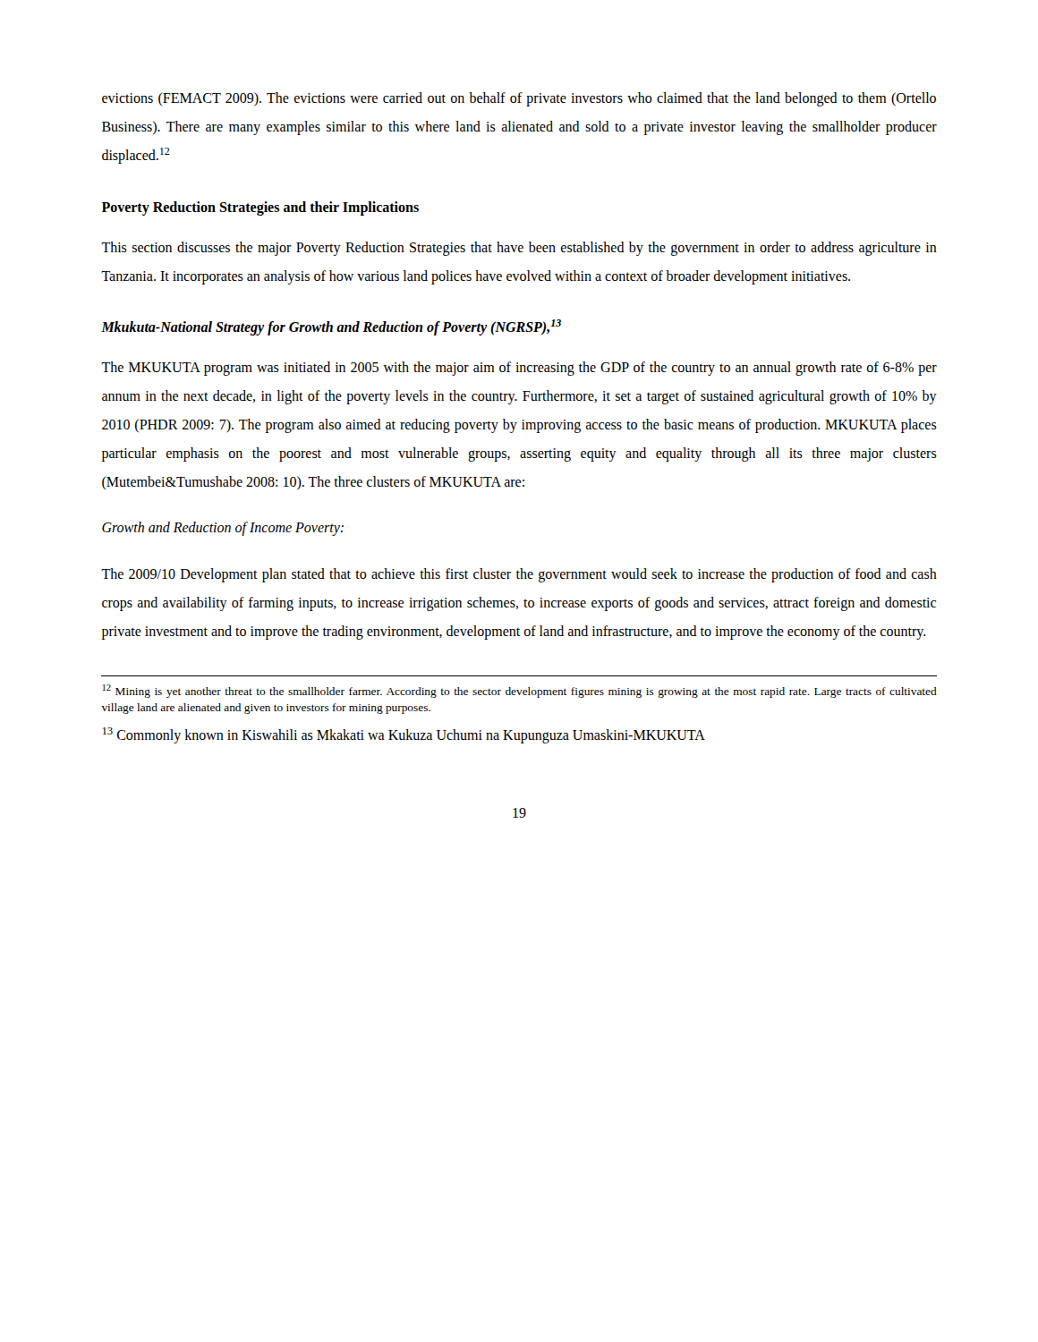evictions (FEMACT 2009). The evictions were carried out on behalf of private investors who claimed that the land belonged to them (Ortello Business). There are many examples similar to this where land is alienated and sold to a private investor leaving the smallholder producer displaced.12
Poverty Reduction Strategies and their Implications
This section discusses the major Poverty Reduction Strategies that have been established by the government in order to address agriculture in Tanzania. It incorporates an analysis of how various land polices have evolved within a context of broader development initiatives.
Mkukuta-National Strategy for Growth and Reduction of Poverty (NGRSP),13
The MKUKUTA program was initiated in 2005 with the major aim of increasing the GDP of the country to an annual growth rate of 6-8% per annum in the next decade, in light of the poverty levels in the country. Furthermore, it set a target of sustained agricultural growth of 10% by 2010 (PHDR 2009: 7). The program also aimed at reducing poverty by improving access to the basic means of production. MKUKUTA places particular emphasis on the poorest and most vulnerable groups, asserting equity and equality through all its three major clusters (Mutembei&Tumushabe 2008: 10). The three clusters of MKUKUTA are:
Growth and Reduction of Income Poverty:
The 2009/10 Development plan stated that to achieve this first cluster the government would seek to increase the production of food and cash crops and availability of farming inputs, to increase irrigation schemes, to increase exports of goods and services, attract foreign and domestic private investment and to improve the trading environment, development of land and infrastructure, and to improve the economy of the country.
12 Mining is yet another threat to the smallholder farmer. According to the sector development figures mining is growing at the most rapid rate. Large tracts of cultivated village land are alienated and given to investors for mining purposes.
13 Commonly known in Kiswahili as Mkakati wa Kukuza Uchumi na Kupunguza Umaskini-MKUKUTA
19